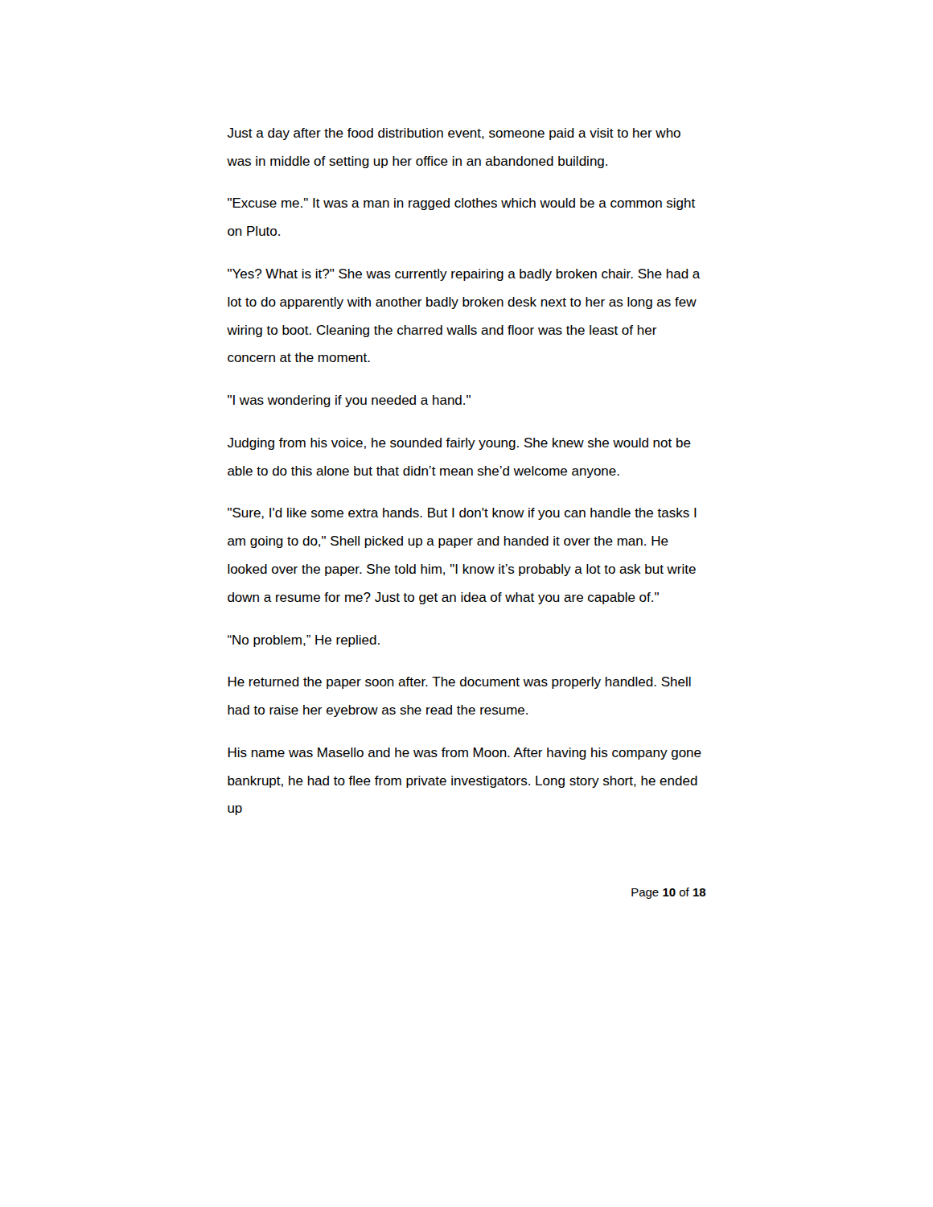Just a day after the food distribution event, someone paid a visit to her who was in middle of setting up her office in an abandoned building.
"Excuse me." It was a man in ragged clothes which would be a common sight on Pluto.
"Yes? What is it?" She was currently repairing a badly broken chair. She had a lot to do apparently with another badly broken desk next to her as long as few wiring to boot. Cleaning the charred walls and floor was the least of her concern at the moment.
"I was wondering if you needed a hand."
Judging from his voice, he sounded fairly young. She knew she would not be able to do this alone but that didn’t mean she’d welcome anyone.
"Sure, I'd like some extra hands. But I don't know if you can handle the tasks I am going to do," Shell picked up a paper and handed it over the man. He looked over the paper. She told him, "I know it’s probably a lot to ask but write down a resume for me? Just to get an idea of what you are capable of."
“No problem,” He replied.
He returned the paper soon after. The document was properly handled. Shell had to raise her eyebrow as she read the resume.
His name was Masello and he was from Moon. After having his company gone bankrupt, he had to flee from private investigators. Long story short, he ended up
Page 10 of 18